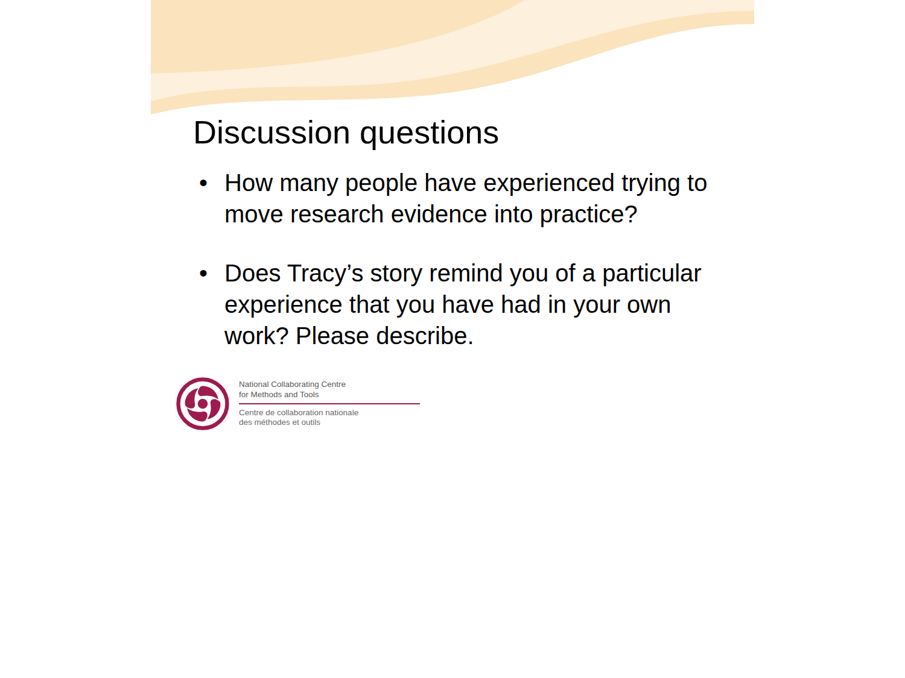Discussion questions
How many people have experienced trying to move research evidence into practice?
Does Tracy’s story remind you of a particular experience that you have had in your own work? Please describe.
National Collaborating Centre
for Methods and Tools
Centre de collaboration nationale
des méthodes et outils